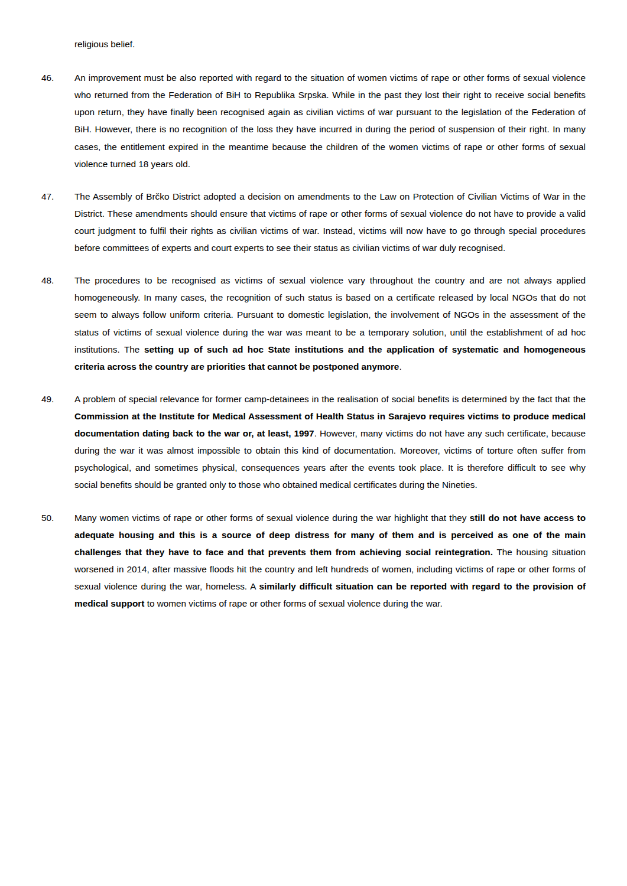religious belief.
46.
An improvement must be also reported with regard to the situation of women victims of rape or other forms of sexual violence who returned from the Federation of BiH to Republika Srpska. While in the past they lost their right to receive social benefits upon return, they have finally been recognised again as civilian victims of war pursuant to the legislation of the Federation of BiH. However, there is no recognition of the loss they have incurred in during the period of suspension of their right. In many cases, the entitlement expired in the meantime because the children of the women victims of rape or other forms of sexual violence turned 18 years old.
47.
The Assembly of Brčko District adopted a decision on amendments to the Law on Protection of Civilian Victims of War in the District. These amendments should ensure that victims of rape or other forms of sexual violence do not have to provide a valid court judgment to fulfil their rights as civilian victims of war. Instead, victims will now have to go through special procedures before committees of experts and court experts to see their status as civilian victims of war duly recognised.
48.
The procedures to be recognised as victims of sexual violence vary throughout the country and are not always applied homogeneously. In many cases, the recognition of such status is based on a certificate released by local NGOs that do not seem to always follow uniform criteria. Pursuant to domestic legislation, the involvement of NGOs in the assessment of the status of victims of sexual violence during the war was meant to be a temporary solution, until the establishment of ad hoc institutions. The setting up of such ad hoc State institutions and the application of systematic and homogeneous criteria across the country are priorities that cannot be postponed anymore.
49.
A problem of special relevance for former camp-detainees in the realisation of social benefits is determined by the fact that the Commission at the Institute for Medical Assessment of Health Status in Sarajevo requires victims to produce medical documentation dating back to the war or, at least, 1997. However, many victims do not have any such certificate, because during the war it was almost impossible to obtain this kind of documentation. Moreover, victims of torture often suffer from psychological, and sometimes physical, consequences years after the events took place. It is therefore difficult to see why social benefits should be granted only to those who obtained medical certificates during the Nineties.
50.
Many women victims of rape or other forms of sexual violence during the war highlight that they still do not have access to adequate housing and this is a source of deep distress for many of them and is perceived as one of the main challenges that they have to face and that prevents them from achieving social reintegration. The housing situation worsened in 2014, after massive floods hit the country and left hundreds of women, including victims of rape or other forms of sexual violence during the war, homeless. A similarly difficult situation can be reported with regard to the provision of medical support to women victims of rape or other forms of sexual violence during the war.